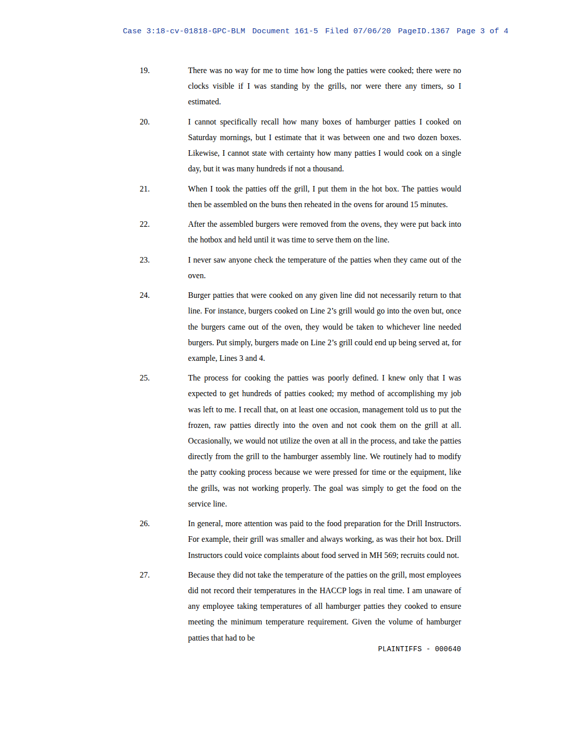Case 3:18-cv-01818-GPC-BLM Document 161-5 Filed 07/06/20 PageID.1367 Page 3 of 4
There was no way for me to time how long the patties were cooked; there were no clocks visible if I was standing by the grills, nor were there any timers, so I estimated.
I cannot specifically recall how many boxes of hamburger patties I cooked on Saturday mornings, but I estimate that it was between one and two dozen boxes. Likewise, I cannot state with certainty how many patties I would cook on a single day, but it was many hundreds if not a thousand.
When I took the patties off the grill, I put them in the hot box. The patties would then be assembled on the buns then reheated in the ovens for around 15 minutes.
After the assembled burgers were removed from the ovens, they were put back into the hotbox and held until it was time to serve them on the line.
I never saw anyone check the temperature of the patties when they came out of the oven.
Burger patties that were cooked on any given line did not necessarily return to that line. For instance, burgers cooked on Line 2’s grill would go into the oven but, once the burgers came out of the oven, they would be taken to whichever line needed burgers. Put simply, burgers made on Line 2’s grill could end up being served at, for example, Lines 3 and 4.
The process for cooking the patties was poorly defined. I knew only that I was expected to get hundreds of patties cooked; my method of accomplishing my job was left to me. I recall that, on at least one occasion, management told us to put the frozen, raw patties directly into the oven and not cook them on the grill at all. Occasionally, we would not utilize the oven at all in the process, and take the patties directly from the grill to the hamburger assembly line. We routinely had to modify the patty cooking process because we were pressed for time or the equipment, like the grills, was not working properly. The goal was simply to get the food on the service line.
In general, more attention was paid to the food preparation for the Drill Instructors. For example, their grill was smaller and always working, as was their hot box. Drill Instructors could voice complaints about food served in MH 569; recruits could not.
Because they did not take the temperature of the patties on the grill, most employees did not record their temperatures in the HACCP logs in real time. I am unaware of any employee taking temperatures of all hamburger patties they cooked to ensure meeting the minimum temperature requirement. Given the volume of hamburger patties that had to be
PLAINTIFFS - 000640